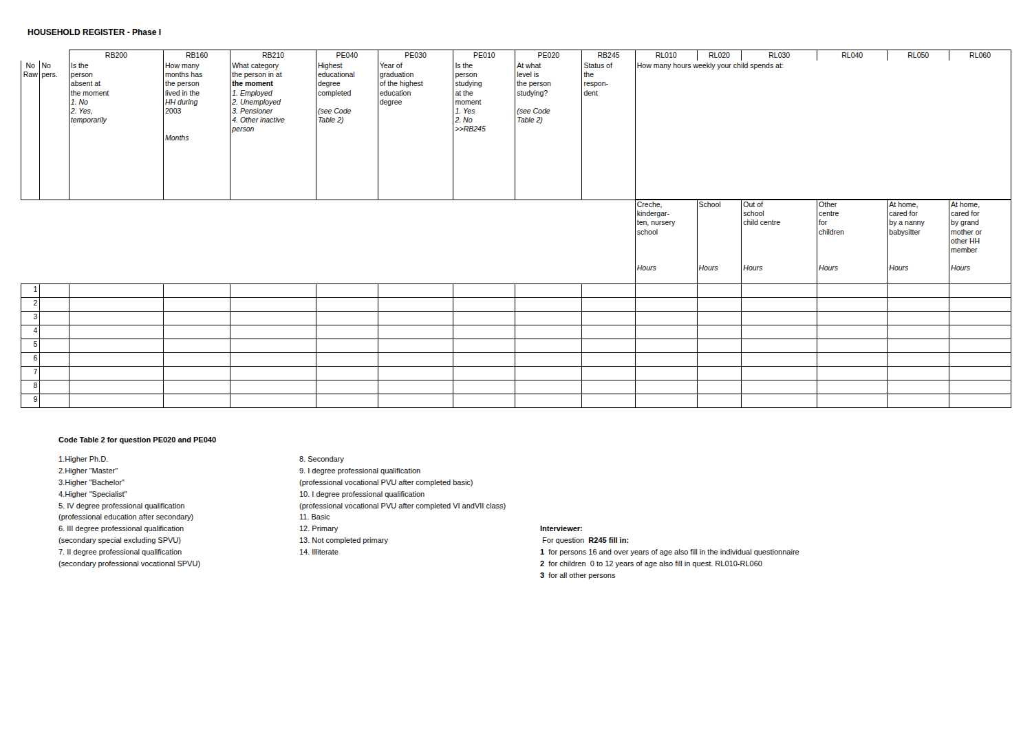HOUSEHOLD REGISTER - Phase I
| | | RB200 | RB160 | RB210 | PE040 | PE030 | PE010 | PE020 | RB245 | RL010 | RL020 | RL030 | RL040 | RL050 | RL060 |
| No Raw | No pers. | Is the person absent at the moment 1. No 2. Yes, temporarily | How many months has the person lived in the HH during 2003 Months | What category the person in at the moment 1. Employed 2. Unemployed 3. Pensioner 4. Other inactive person | Highest educational degree completed (see Code Table 2) | Year of graduation of the highest education degree | Is the person studying at the moment 1. Yes 2. No >>RB245 | At what level is the person studying? (see Code Table 2) | Status of the respon- dent | How many hours weekly your child spends at: |
| | | | | | | | | | | Creche, kindergar- ten, nursery school Hours | School Hours | Out of school child centre Hours | Other centre for children Hours | At home, cared for by a nanny babysitter Hours | At home, cared for by grand mother or other HH member Hours |
| 1 | | | | | | | | | | | | | | | |
| 2 | | | | | | | | | | | | | | | |
| 3 | | | | | | | | | | | | | | | |
| 4 | | | | | | | | | | | | | | | |
| 5 | | | | | | | | | | | | | | | |
| 6 | | | | | | | | | | | | | | | |
| 7 | | | | | | | | | | | | | | | |
| 8 | | | | | | | | | | | | | | | |
| 9 | | | | | | | | | | | | | | | |
Code Table 2 for question PE020 and PE040
| 1.Higher Ph.D. | 8. Secondary | |
| 2.Higher "Master" | 9. I degree professional qualification | |
| 3.Higher "Bachelor" | (professional vocational PVU after completed basic) | |
| 4.Higher "Specialist" | 10. I degree professional qualification | |
| 5. IV degree professional qualification | (professional vocational PVU after completed VI andVII class) | |
| (professional education after secondary) | 11. Basic | |
| 6. III degree professional qualification | 12. Primary | Interviewer: |
| (secondary special excluding SPVU) | 13. Not completed primary | For question R245 fill in: |
| 7. II degree professional qualification | 14. Illiterate | 1 for persons 16 and over years of age also fill in the individual questionnaire |
| (secondary professional vocational SPVU) | | 2 for children 0 to 12 years of age also fill in quest. RL010-RL060 |
| | | 3 for all other persons |